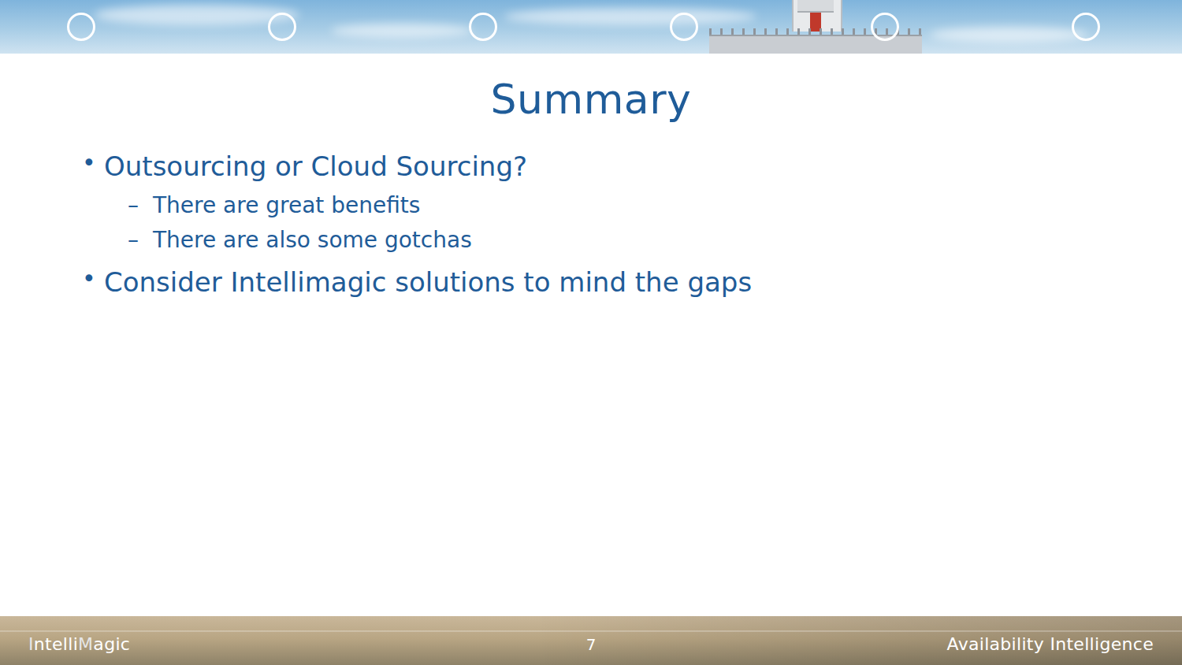Summary
Outsourcing or Cloud Sourcing?
There are great benefits
There are also some gotchas
Consider Intellimagic solutions to mind the gaps
IntelliMagic
7
Availability Intelligence